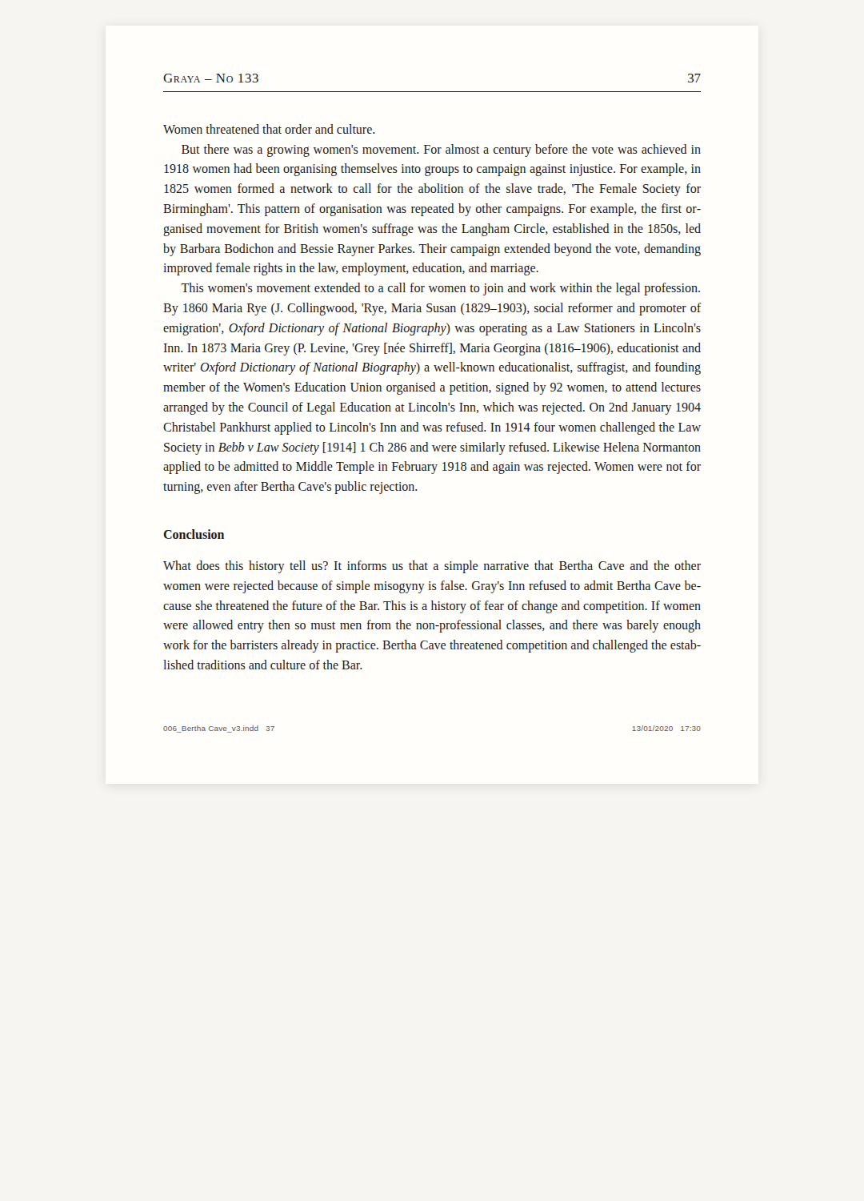Graya – No 133 37
Women threatened that order and culture.
But there was a growing women's movement. For almost a century before the vote was achieved in 1918 women had been organising themselves into groups to campaign against injustice. For example, in 1825 women formed a network to call for the abolition of the slave trade, 'The Female Society for Birmingham'. This pattern of organisation was repeated by other campaigns. For example, the first organised movement for British women's suffrage was the Langham Circle, established in the 1850s, led by Barbara Bodichon and Bessie Rayner Parkes. Their campaign extended beyond the vote, demanding improved female rights in the law, employment, education, and marriage.
This women's movement extended to a call for women to join and work within the legal profession. By 1860 Maria Rye (J. Collingwood, 'Rye, Maria Susan (1829–1903), social reformer and promoter of emigration', Oxford Dictionary of National Biography) was operating as a Law Stationers in Lincoln's Inn. In 1873 Maria Grey (P. Levine, 'Grey [née Shirreff], Maria Georgina (1816–1906), educationist and writer' Oxford Dictionary of National Biography) a well-known educationalist, suffragist, and founding member of the Women's Education Union organised a petition, signed by 92 women, to attend lectures arranged by the Council of Legal Education at Lincoln's Inn, which was rejected. On 2nd January 1904 Christabel Pankhurst applied to Lincoln's Inn and was refused. In 1914 four women challenged the Law Society in Bebb v Law Society [1914] 1 Ch 286 and were similarly refused. Likewise Helena Normanton applied to be admitted to Middle Temple in February 1918 and again was rejected. Women were not for turning, even after Bertha Cave's public rejection.
Conclusion
What does this history tell us? It informs us that a simple narrative that Bertha Cave and the other women were rejected because of simple misogyny is false. Gray's Inn refused to admit Bertha Cave because she threatened the future of the Bar. This is a history of fear of change and competition. If women were allowed entry then so must men from the non-professional classes, and there was barely enough work for the barristers already in practice. Bertha Cave threatened competition and challenged the established traditions and culture of the Bar.
006_Bertha Cave_v3.indd 37 13/01/2020 17:30